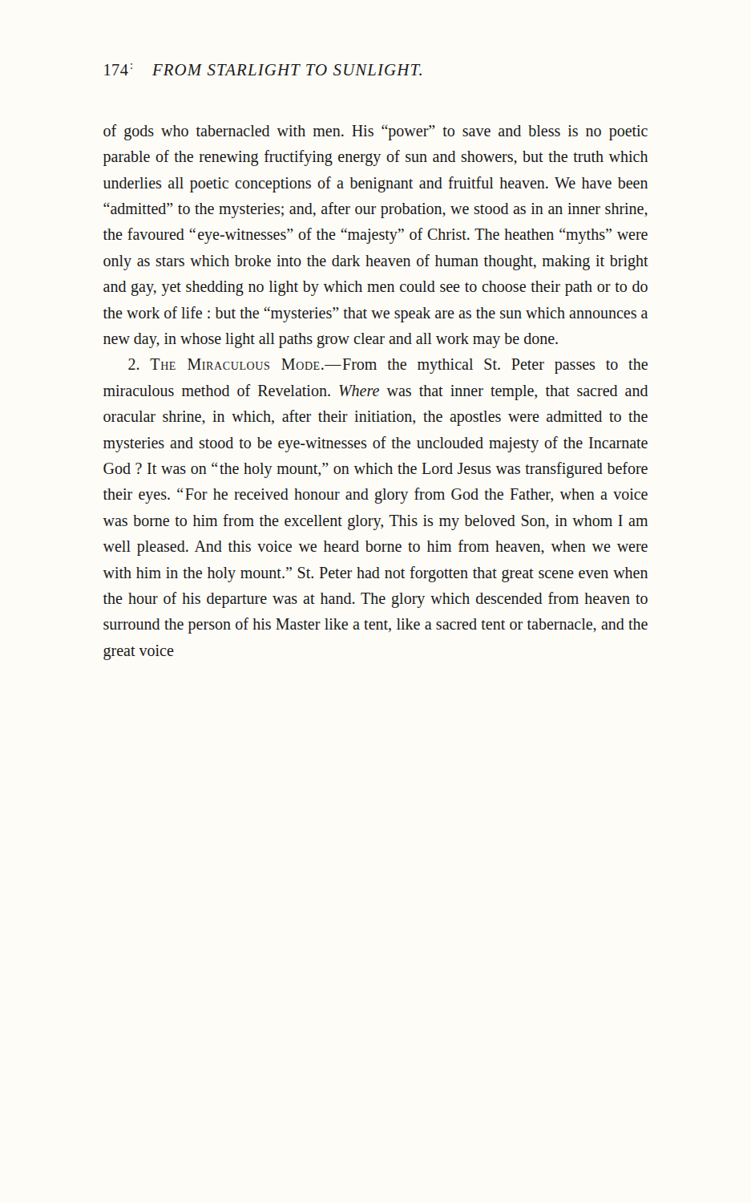174 : From Starlight to Sunlight.
of gods who tabernacled with men. His “power” to save and bless is no poetic parable of the renewing fructifying energy of sun and showers, but the truth which underlies all poetic conceptions of a benignant and fruitful heaven. We have been “admitted” to the mysteries; and, after our probation, we stood as in an inner shrine, the favoured “ eye-witnesses” of the “majesty” of Christ. The heathen “myths” were only as stars which broke into the dark heaven of human thought, making it bright and gay, yet shedding no light by which men could see to choose their path or to do the work of life : but the “mysteries” that we speak are as the sun which announces a new day, in whose light all paths grow clear and all work may be done.
2. The Miraculous Mode.— From the mythical St. Peter passes to the miraculous method of Revelation. Where was that inner temple, that sacred and oracular shrine, in which, after their initiation, the apostles were admitted to the mysteries and stood to be eye-witnesses of the unclouded majesty of the Incarnate God ? It was on “ the holy mount,” on which the Lord Jesus was transfigured before their eyes. “ For he received honour and glory from God the Father, when a voice was borne to him from the excellent glory, This is my beloved Son, in whom I am well pleased. And this voice we heard borne to him from heaven, when we were with him in the holy mount.” St. Peter had not forgotten that great scene even when the hour of his departure was at hand. The glory which descended from heaven to surround the person of his Master like a tent, like a sacred tent or tabernacle, and the great voice